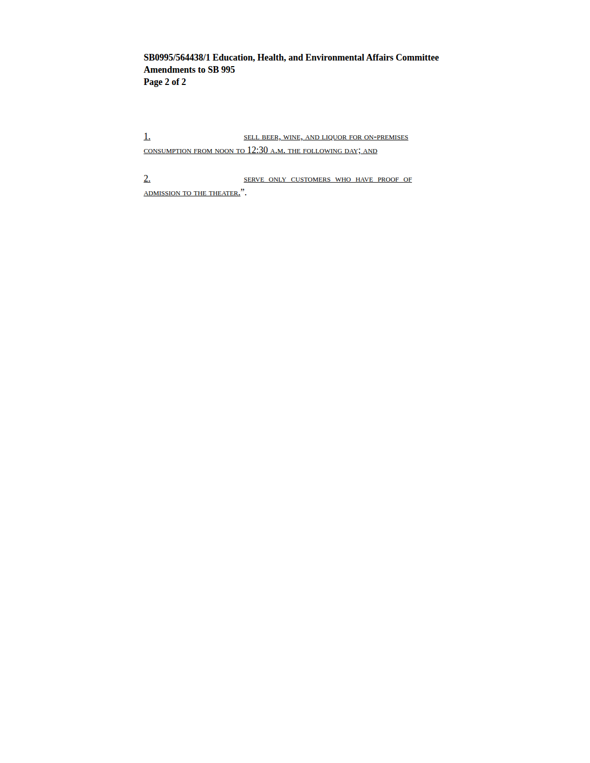SB0995/564438/1 Education, Health, and Environmental Affairs Committee Amendments to SB 995 Page 2 of 2
1. SELL BEER, WINE, AND LIQUOR FOR ON-PREMISES
CONSUMPTION FROM NOON TO 12:30 A.M. THE FOLLOWING DAY; AND
2. SERVE ONLY CUSTOMERS WHO HAVE PROOF OF
ADMISSION TO THE THEATER.”.